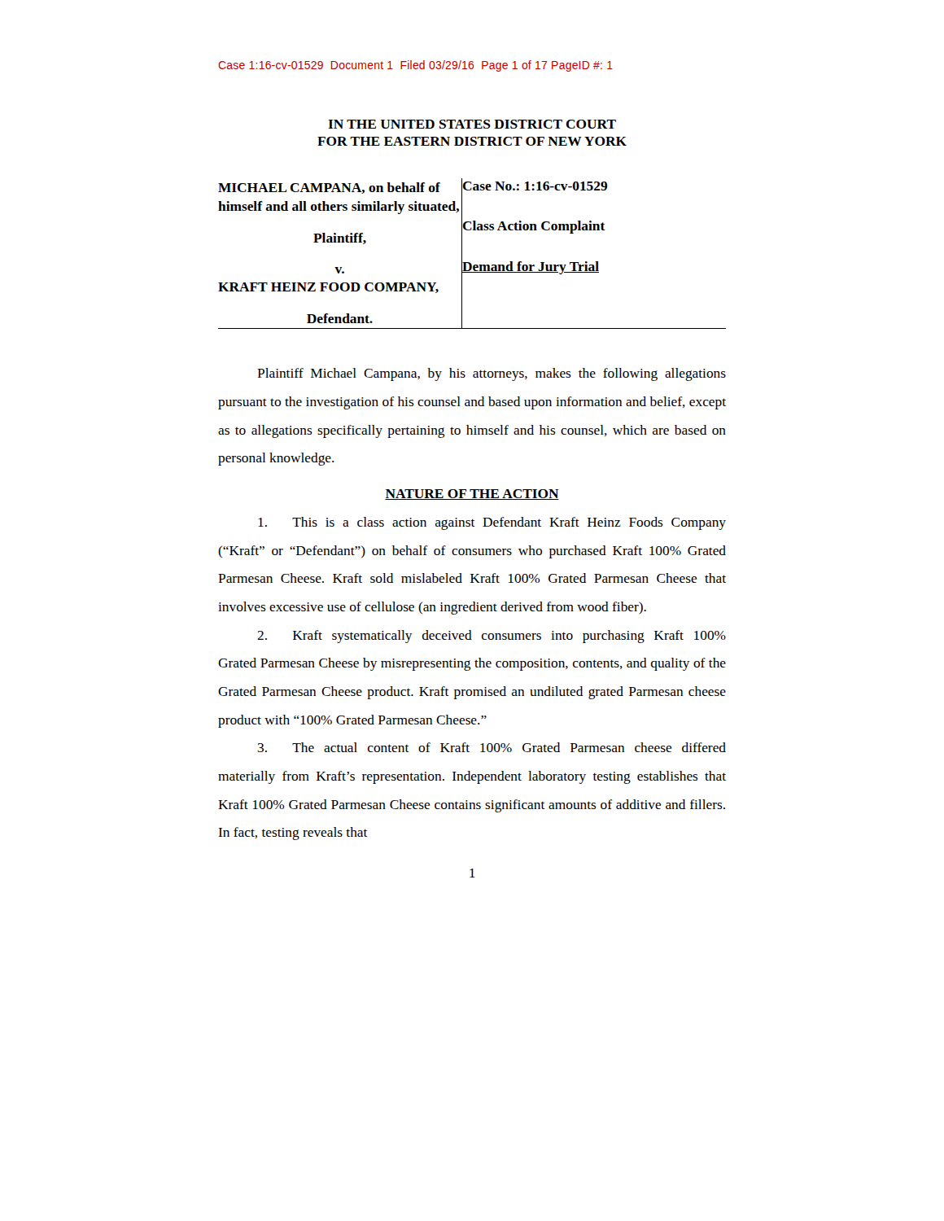Case 1:16-cv-01529 Document 1 Filed 03/29/16 Page 1 of 17 PageID #: 1
IN THE UNITED STATES DISTRICT COURT
FOR THE EASTERN DISTRICT OF NEW YORK
| MICHAEL CAMPANA, on behalf of himself and all others similarly situated, Plaintiff, v. KRAFT HEINZ FOOD COMPANY, Defendant. | Case No.: 1:16-cv-01529 Class Action Complaint Demand for Jury Trial |
Plaintiff Michael Campana, by his attorneys, makes the following allegations pursuant to the investigation of his counsel and based upon information and belief, except as to allegations specifically pertaining to himself and his counsel, which are based on personal knowledge.
NATURE OF THE ACTION
1. This is a class action against Defendant Kraft Heinz Foods Company (“Kraft” or “Defendant”) on behalf of consumers who purchased Kraft 100% Grated Parmesan Cheese. Kraft sold mislabeled Kraft 100% Grated Parmesan Cheese that involves excessive use of cellulose (an ingredient derived from wood fiber).
2. Kraft systematically deceived consumers into purchasing Kraft 100% Grated Parmesan Cheese by misrepresenting the composition, contents, and quality of the Grated Parmesan Cheese product. Kraft promised an undiluted grated Parmesan cheese product with “100% Grated Parmesan Cheese.”
3. The actual content of Kraft 100% Grated Parmesan cheese differed materially from Kraft’s representation. Independent laboratory testing establishes that Kraft 100% Grated Parmesan Cheese contains significant amounts of additive and fillers. In fact, testing reveals that
1